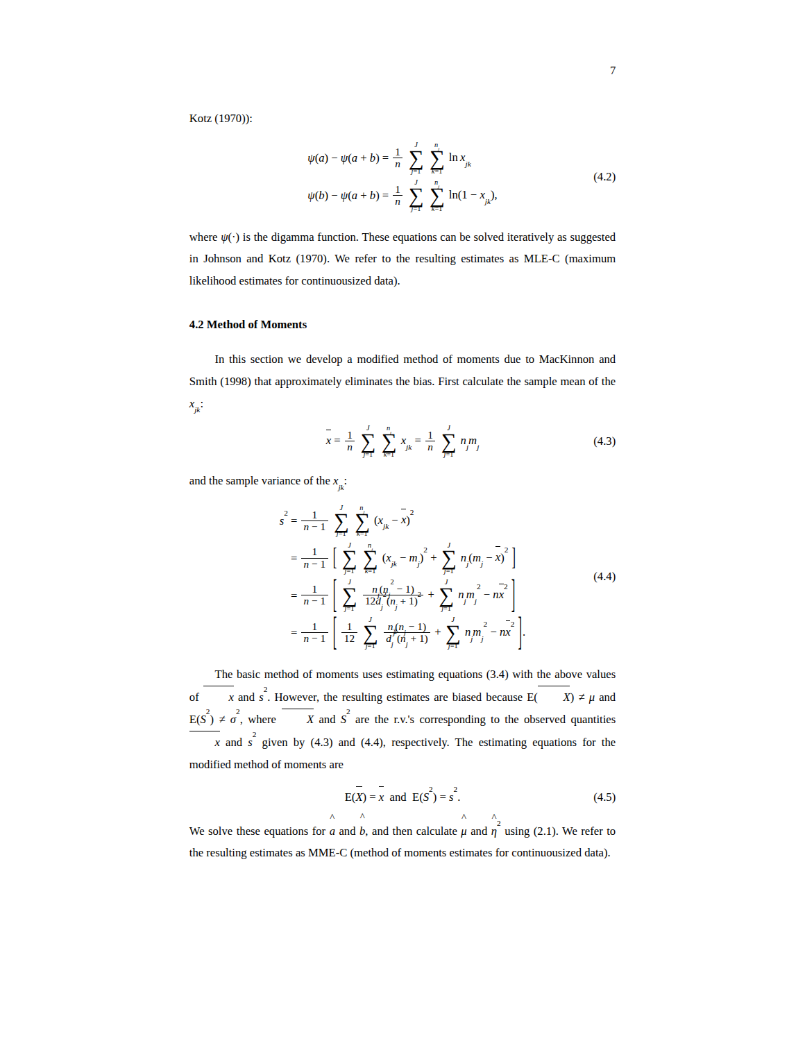7
Kotz (1970)):
| ψ ( a ) − ψ ( a + b ) | = | 1 n J ∑ j =1 n j ∑ k =1 ln x jk |
| ψ ( b ) − ψ ( a + b ) | = | 1 n J ∑ j =1 n j ∑ k =1 ln (1 − x jk ), |
(4.2)
where ψ(·) is the digamma function. These equations can be solved iteratively as suggested in Johnson and Kotz (1970). We refer to the resulting estimates as MLE-C (maximum likelihood estimates for continuousized data).
4.2 Method of Moments
In this section we develop a modified method of moments due to MacKinnon and Smith (1998) that approximately eliminates the bias. First calculate the sample mean of the xjk:
x = 1 n J∑j=1 nj∑k=1 xjk = 1 n J∑j=1 njmj
(4.3)
and the sample variance of the xjk:
| s 2 | = | 1 n − 1 J ∑ j =1 n j ∑ k =1 ( x jk − x ) 2 |
| | = | 1 n − 1 [ J ∑ j =1 n j ∑ k =1 ( x jk − m j ) 2 + J ∑ j =1 n j ( m j − x ) 2 ] |
| | = | 1 n − 1 [ J ∑ j =1 n j ( n j 2 − 1) 12 d j 2 ( n j + 1) 2 + J ∑ j =1 n j m j 2 − n x 2 ] |
| | = | 1 n − 1 [ 1 12 J ∑ j =1 n j ( n j − 1) d j 2 ( n j + 1) + J ∑ j =1 n j m j 2 − n x 2 ] . |
(4.4)
The basic method of moments uses estimating equations (3.4) with the above values of x and s2. However, the resulting estimates are biased because E(X) ≠ μ and E(S2) ≠ σ2, where X and S2 are the r.v.'s corresponding to the observed quantities x and s2 given by (4.3) and (4.4), respectively. The estimating equations for the modified method of moments are
E(X) = x and E(S2) = s2.
(4.5)
We solve these equations for a and b, and then calculate μ and η2 using (2.1). We refer to the resulting estimates as MME-C (method of moments estimates for continuousized data).